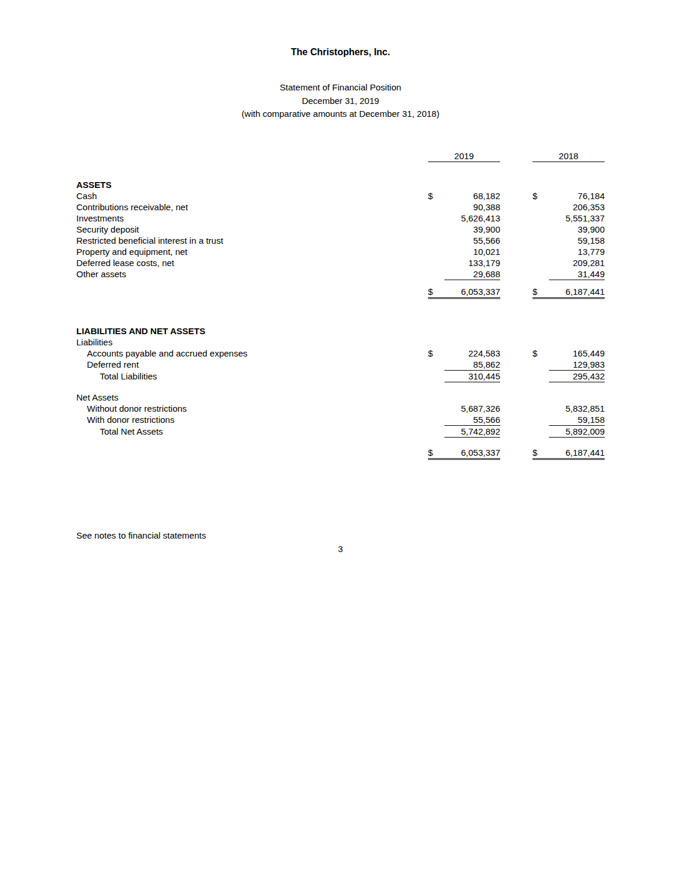The Christophers, Inc.
Statement of Financial Position
December 31, 2019
(with comparative amounts at December 31, 2018)
| | | 2019 | | 2018 |
| ASSETS | | | | | | |
| Cash | | $ | 68,182 | | $ | 76,184 |
| Contributions receivable, net | | | 90,388 | | | 206,353 |
| Investments | | | 5,626,413 | | | 5,551,337 |
| Security deposit | | | 39,900 | | | 39,900 |
| Restricted beneficial interest in a trust | | | 55,566 | | | 59,158 |
| Property and equipment, net | | | 10,021 | | | 13,779 |
| Deferred lease costs, net | | | 133,179 | | | 209,281 |
| Other assets | | | 29,688 | | | 31,449 |
| | | $ | 6,053,337 | | $ | 6,187,441 |
| LIABILITIES AND NET ASSETS | | | | | | |
| Liabilities | | | | | | |
| Accounts payable and accrued expenses | | $ | 224,583 | | $ | 165,449 |
| Deferred rent | | | 85,862 | | | 129,983 |
| Total Liabilities | | | 310,445 | | | 295,432 |
| Net Assets | | | | | | |
| Without donor restrictions | | | 5,687,326 | | | 5,832,851 |
| With donor restrictions | | | 55,566 | | | 59,158 |
| Total Net Assets | | | 5,742,892 | | | 5,892,009 |
| | | $ | 6,053,337 | | $ | 6,187,441 |
See notes to financial statements
3